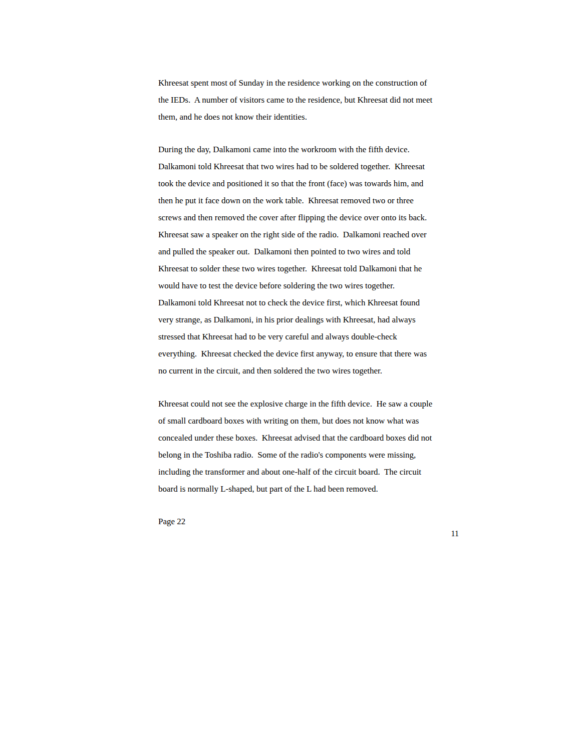Khreesat spent most of Sunday in the residence working on the construction of the IEDs. A number of visitors came to the residence, but Khreesat did not meet them, and he does not know their identities.
During the day, Dalkamoni came into the workroom with the fifth device. Dalkamoni told Khreesat that two wires had to be soldered together. Khreesat took the device and positioned it so that the front (face) was towards him, and then he put it face down on the work table. Khreesat removed two or three screws and then removed the cover after flipping the device over onto its back. Khreesat saw a speaker on the right side of the radio. Dalkamoni reached over and pulled the speaker out. Dalkamoni then pointed to two wires and told Khreesat to solder these two wires together. Khreesat told Dalkamoni that he would have to test the device before soldering the two wires together. Dalkamoni told Khreesat not to check the device first, which Khreesat found very strange, as Dalkamoni, in his prior dealings with Khreesat, had always stressed that Khreesat had to be very careful and always double-check everything. Khreesat checked the device first anyway, to ensure that there was no current in the circuit, and then soldered the two wires together.
Khreesat could not see the explosive charge in the fifth device. He saw a couple of small cardboard boxes with writing on them, but does not know what was concealed under these boxes. Khreesat advised that the cardboard boxes did not belong in the Toshiba radio. Some of the radio's components were missing, including the transformer and about one-half of the circuit board. The circuit board is normally L-shaped, but part of the L had been removed.
Page 22
11